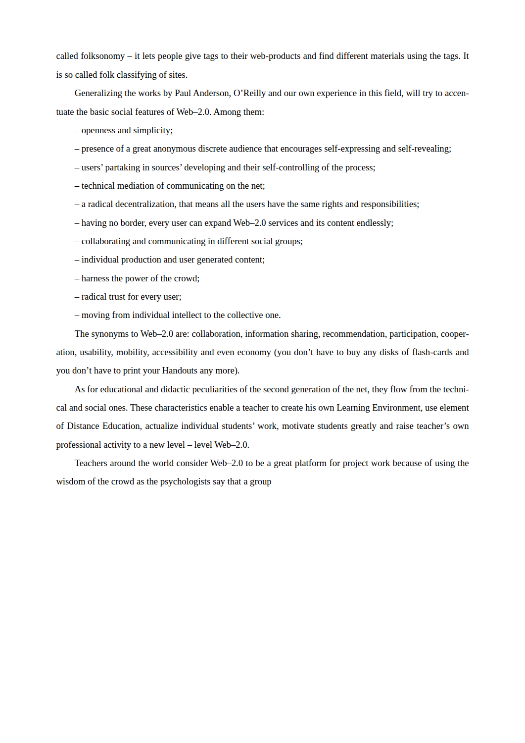called folksonomy – it lets people give tags to their web-products and find different materials using the tags. It is so called folk classifying of sites.
Generalizing the works by Paul Anderson, O’Reilly and our own experience in this field, will try to accentuate the basic social features of Web–2.0. Among them:
openness and simplicity;
presence of a great anonymous discrete audience that encourages self-expressing and self-revealing;
users’ partaking in sources’ developing and their self-controlling of the process;
technical mediation of communicating on the net;
a radical decentralization, that means all the users have the same rights and responsibilities;
having no border, every user can expand Web–2.0 services and its content endlessly;
collaborating and communicating in different social groups;
individual production and user generated content;
harness the power of the crowd;
radical trust for every user;
moving from individual intellect to the collective one.
The synonyms to Web–2.0 are: collaboration, information sharing, recommendation, participation, cooperation, usability, mobility, accessibility and even economy (you don’t have to buy any disks of flash-cards and you don’t have to print your Handouts any more).
As for educational and didactic peculiarities of the second generation of the net, they flow from the technical and social ones. These characteristics enable a teacher to create his own Learning Environment, use element of Distance Education, actualize individual students’ work, motivate students greatly and raise teacher’s own professional activity to a new level – level Web–2.0.
Teachers around the world consider Web–2.0 to be a great platform for project work because of using the wisdom of the crowd as the psychologists say that a group